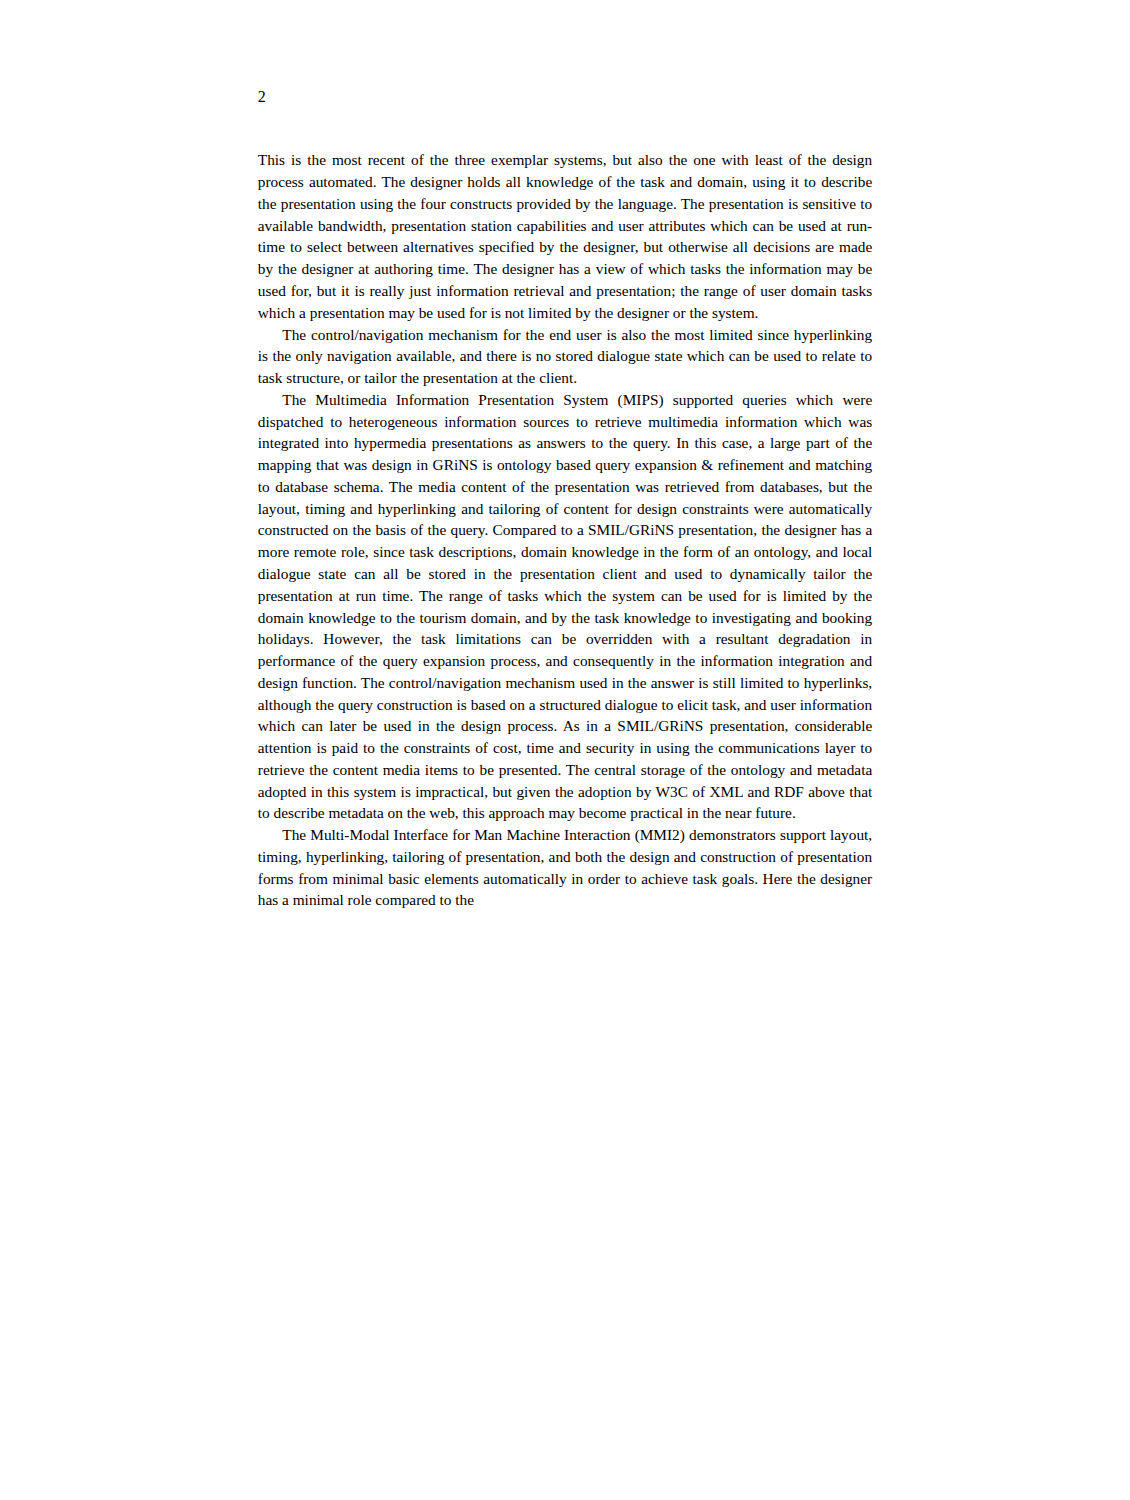2
This is the most recent of the three exemplar systems, but also the one with least of the design process automated. The designer holds all knowledge of the task and domain, using it to describe the presentation using the four constructs provided by the language. The presentation is sensitive to available bandwidth, presentation station capabilities and user attributes which can be used at run-time to select between alternatives specified by the designer, but otherwise all decisions are made by the designer at authoring time. The designer has a view of which tasks the information may be used for, but it is really just information retrieval and presentation; the range of user domain tasks which a presentation may be used for is not limited by the designer or the system.
The control/navigation mechanism for the end user is also the most limited since hyperlinking is the only navigation available, and there is no stored dialogue state which can be used to relate to task structure, or tailor the presentation at the client.
The Multimedia Information Presentation System (MIPS) supported queries which were dispatched to heterogeneous information sources to retrieve multimedia information which was integrated into hypermedia presentations as answers to the query. In this case, a large part of the mapping that was design in GRiNS is ontology based query expansion & refinement and matching to database schema. The media content of the presentation was retrieved from databases, but the layout, timing and hyperlinking and tailoring of content for design constraints were automatically constructed on the basis of the query. Compared to a SMIL/GRiNS presentation, the designer has a more remote role, since task descriptions, domain knowledge in the form of an ontology, and local dialogue state can all be stored in the presentation client and used to dynamically tailor the presentation at run time. The range of tasks which the system can be used for is limited by the domain knowledge to the tourism domain, and by the task knowledge to investigating and booking holidays. However, the task limitations can be overridden with a resultant degradation in performance of the query expansion process, and consequently in the information integration and design function. The control/navigation mechanism used in the answer is still limited to hyperlinks, although the query construction is based on a structured dialogue to elicit task, and user information which can later be used in the design process. As in a SMIL/GRiNS presentation, considerable attention is paid to the constraints of cost, time and security in using the communications layer to retrieve the content media items to be presented. The central storage of the ontology and metadata adopted in this system is impractical, but given the adoption by W3C of XML and RDF above that to describe metadata on the web, this approach may become practical in the near future.
The Multi-Modal Interface for Man Machine Interaction (MMI2) demonstrators support layout, timing, hyperlinking, tailoring of presentation, and both the design and construction of presentation forms from minimal basic elements automatically in order to achieve task goals. Here the designer has a minimal role compared to the